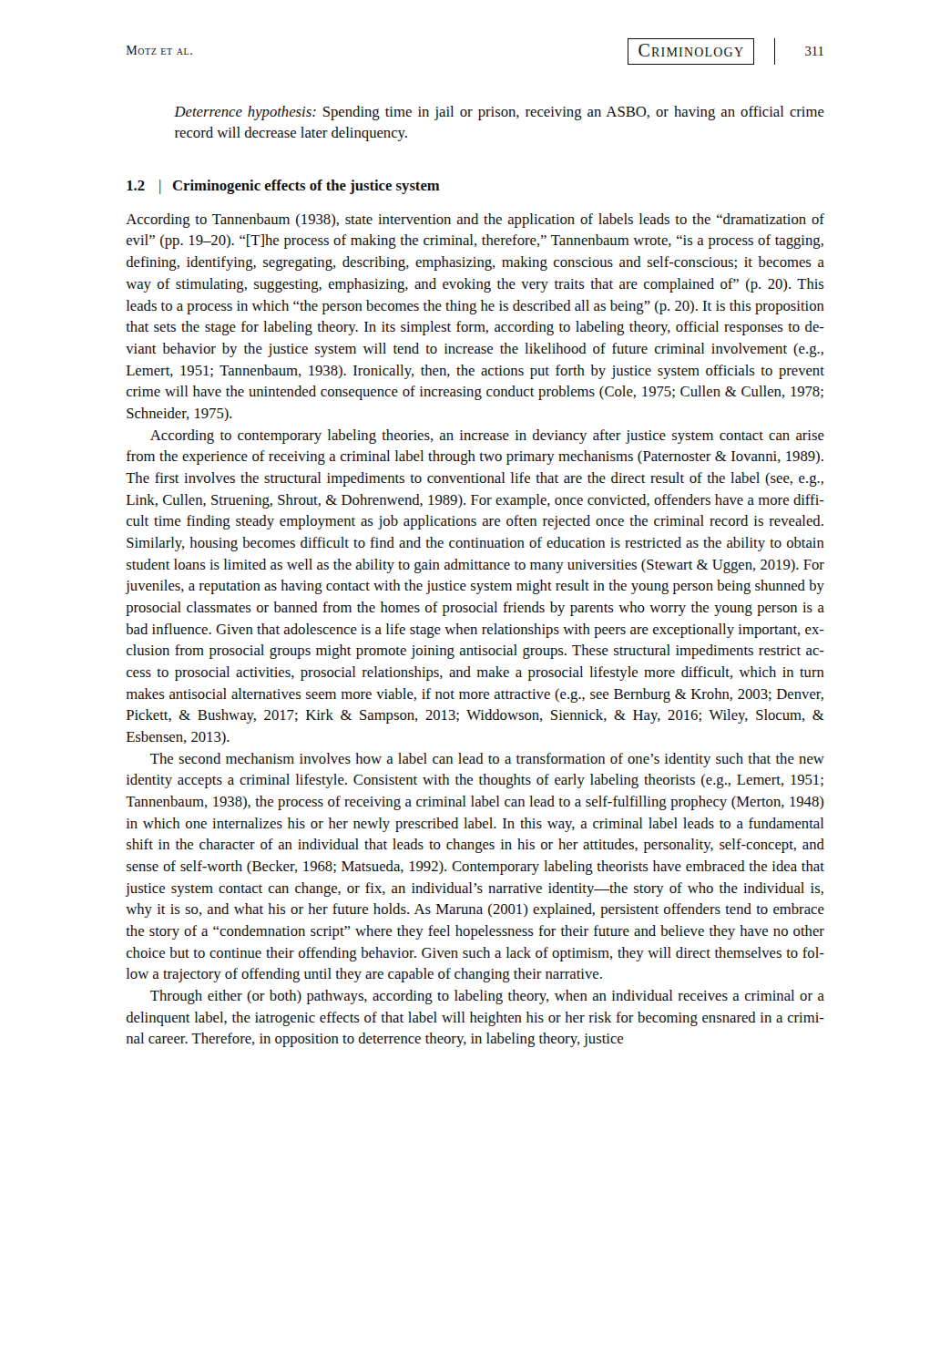Motz et al.
Criminology 311
Deterrence hypothesis: Spending time in jail or prison, receiving an ASBO, or having an official crime record will decrease later delinquency.
1.2|Criminogenic effects of the justice system
According to Tannenbaum (1938), state intervention and the application of labels leads to the “dramatization of evil” (pp. 19–20). “[T]he process of making the criminal, therefore,” Tannenbaum wrote, “is a process of tagging, defining, identifying, segregating, describing, emphasizing, making conscious and self-conscious; it becomes a way of stimulating, suggesting, emphasizing, and evoking the very traits that are complained of” (p. 20). This leads to a process in which “the person becomes the thing he is described all as being” (p. 20). It is this proposition that sets the stage for labeling theory. In its simplest form, according to labeling theory, official responses to deviant behavior by the justice system will tend to increase the likelihood of future criminal involvement (e.g., Lemert, 1951; Tannenbaum, 1938). Ironically, then, the actions put forth by justice system officials to prevent crime will have the unintended consequence of increasing conduct problems (Cole, 1975; Cullen & Cullen, 1978; Schneider, 1975).
According to contemporary labeling theories, an increase in deviancy after justice system contact can arise from the experience of receiving a criminal label through two primary mechanisms (Paternoster & Iovanni, 1989). The first involves the structural impediments to conventional life that are the direct result of the label (see, e.g., Link, Cullen, Struening, Shrout, & Dohrenwend, 1989). For example, once convicted, offenders have a more difficult time finding steady employment as job applications are often rejected once the criminal record is revealed. Similarly, housing becomes difficult to find and the continuation of education is restricted as the ability to obtain student loans is limited as well as the ability to gain admittance to many universities (Stewart & Uggen, 2019). For juveniles, a reputation as having contact with the justice system might result in the young person being shunned by prosocial classmates or banned from the homes of prosocial friends by parents who worry the young person is a bad influence. Given that adolescence is a life stage when relationships with peers are exceptionally important, exclusion from prosocial groups might promote joining antisocial groups. These structural impediments restrict access to prosocial activities, prosocial relationships, and make a prosocial lifestyle more difficult, which in turn makes antisocial alternatives seem more viable, if not more attractive (e.g., see Bernburg & Krohn, 2003; Denver, Pickett, & Bushway, 2017; Kirk & Sampson, 2013; Widdowson, Siennick, & Hay, 2016; Wiley, Slocum, & Esbensen, 2013).
The second mechanism involves how a label can lead to a transformation of one’s identity such that the new identity accepts a criminal lifestyle. Consistent with the thoughts of early labeling theorists (e.g., Lemert, 1951; Tannenbaum, 1938), the process of receiving a criminal label can lead to a self-fulfilling prophecy (Merton, 1948) in which one internalizes his or her newly prescribed label. In this way, a criminal label leads to a fundamental shift in the character of an individual that leads to changes in his or her attitudes, personality, self-concept, and sense of self-worth (Becker, 1968; Matsueda, 1992). Contemporary labeling theorists have embraced the idea that justice system contact can change, or fix, an individual’s narrative identity—the story of who the individual is, why it is so, and what his or her future holds. As Maruna (2001) explained, persistent offenders tend to embrace the story of a “condemnation script” where they feel hopelessness for their future and believe they have no other choice but to continue their offending behavior. Given such a lack of optimism, they will direct themselves to follow a trajectory of offending until they are capable of changing their narrative.
Through either (or both) pathways, according to labeling theory, when an individual receives a criminal or a delinquent label, the iatrogenic effects of that label will heighten his or her risk for becoming ensnared in a criminal career. Therefore, in opposition to deterrence theory, in labeling theory, justice